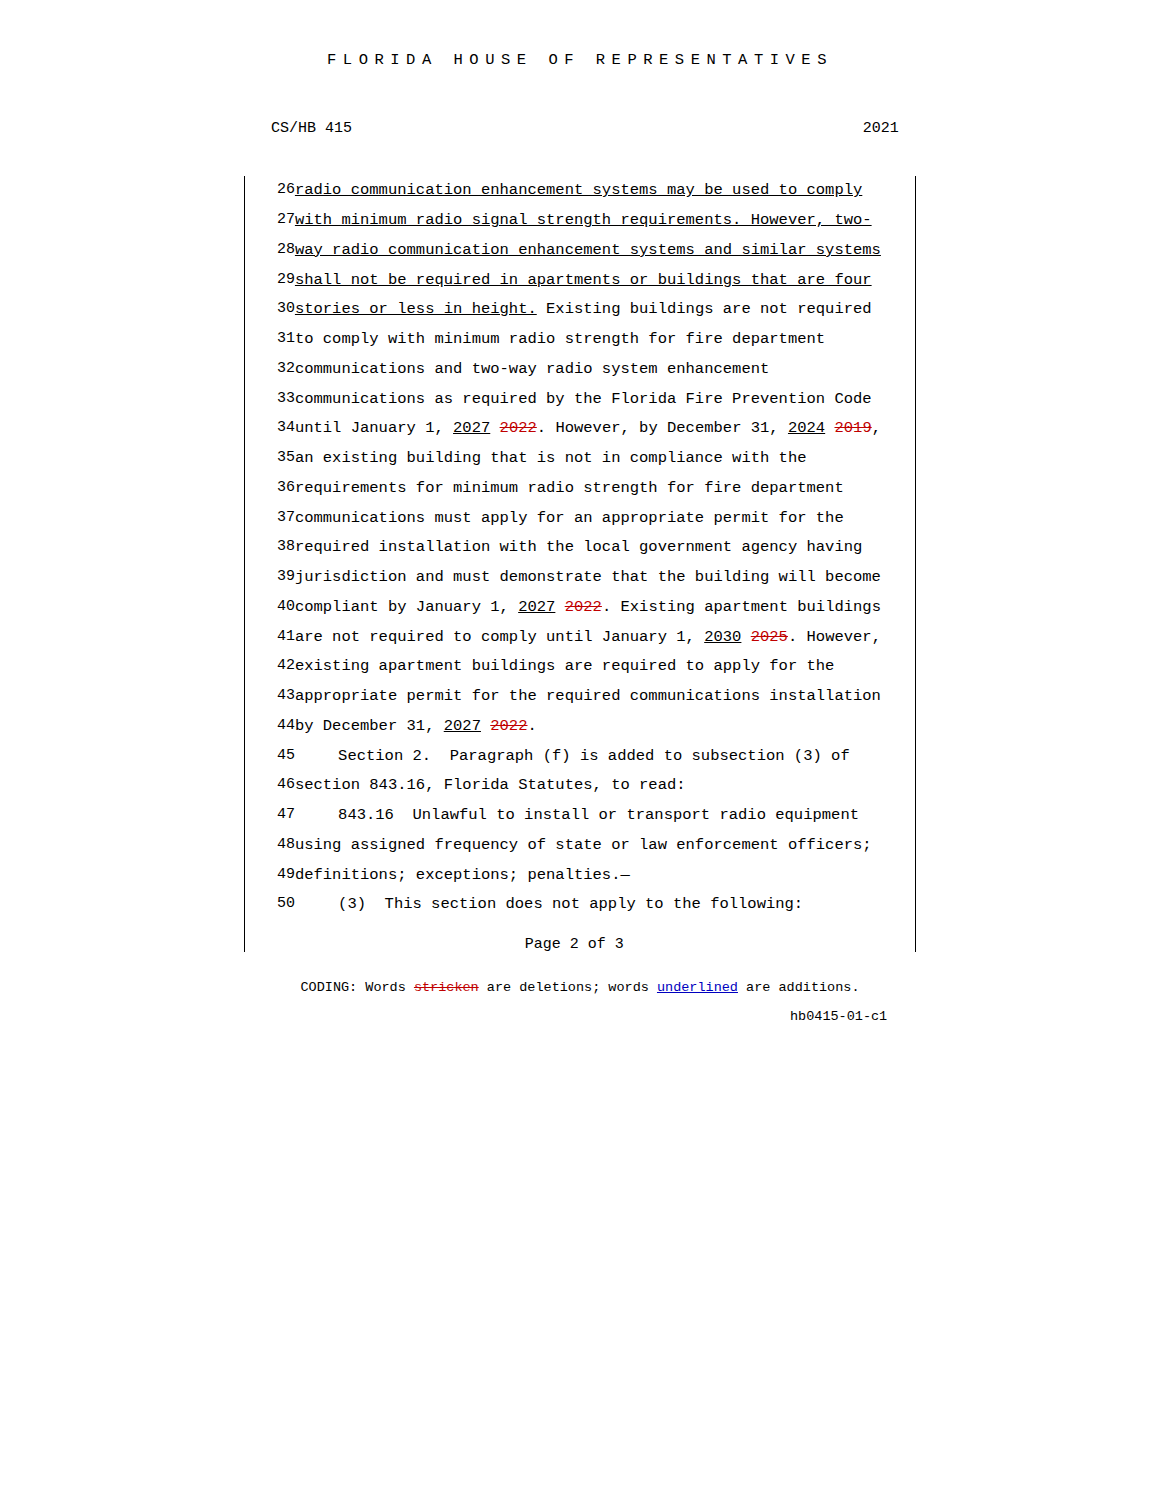FLORIDA HOUSE OF REPRESENTATIVES
CS/HB 415 2021
| 26 | radio communication enhancement systems may be used to comply |
| 27 | with minimum radio signal strength requirements. However, two- |
| 28 | way radio communication enhancement systems and similar systems |
| 29 | shall not be required in apartments or buildings that are four |
| 30 | stories or less in height. Existing buildings are not required |
| 31 | to comply with minimum radio strength for fire department |
| 32 | communications and two-way radio system enhancement |
| 33 | communications as required by the Florida Fire Prevention Code |
| 34 | until January 1, 2027 2022 . However, by December 31, 2024 2019 , |
| 35 | an existing building that is not in compliance with the |
| 36 | requirements for minimum radio strength for fire department |
| 37 | communications must apply for an appropriate permit for the |
| 38 | required installation with the local government agency having |
| 39 | jurisdiction and must demonstrate that the building will become |
| 40 | compliant by January 1, 2027 2022 . Existing apartment buildings |
| 41 | are not required to comply until January 1, 2030 2025 . However, |
| 42 | existing apartment buildings are required to apply for the |
| 43 | appropriate permit for the required communications installation |
| 44 | by December 31, 2027 2022 . |
| 45 | Section 2. Paragraph (f) is added to subsection (3) of |
| 46 | section 843.16, Florida Statutes, to read: |
| 47 | 843.16 Unlawful to install or transport radio equipment |
| 48 | using assigned frequency of state or law enforcement officers; |
| 49 | definitions; exceptions; penalties.— |
| 50 | (3) This section does not apply to the following: |
Page 2 of 3
CODING: Words stricken are deletions; words underlined are additions.
hb0415-01-c1